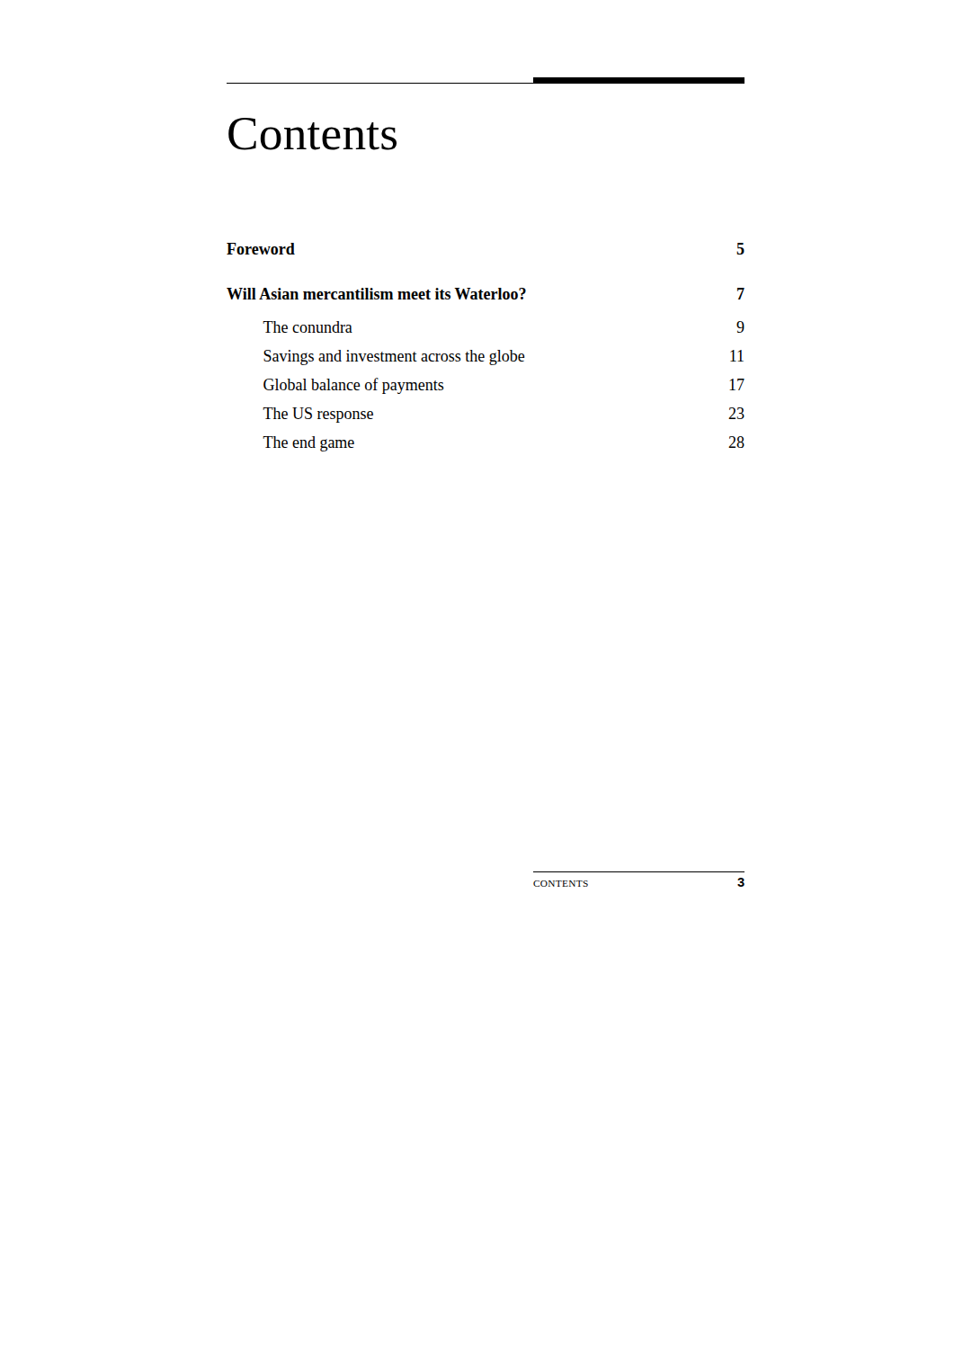Contents
| Foreword | 5 |
| Will Asian mercantilism meet its Waterloo? | 7 |
| The conundra | 9 |
| Savings and investment across the globe | 11 |
| Global balance of payments | 17 |
| The US response | 23 |
| The end game | 28 |
CONTENTS 3